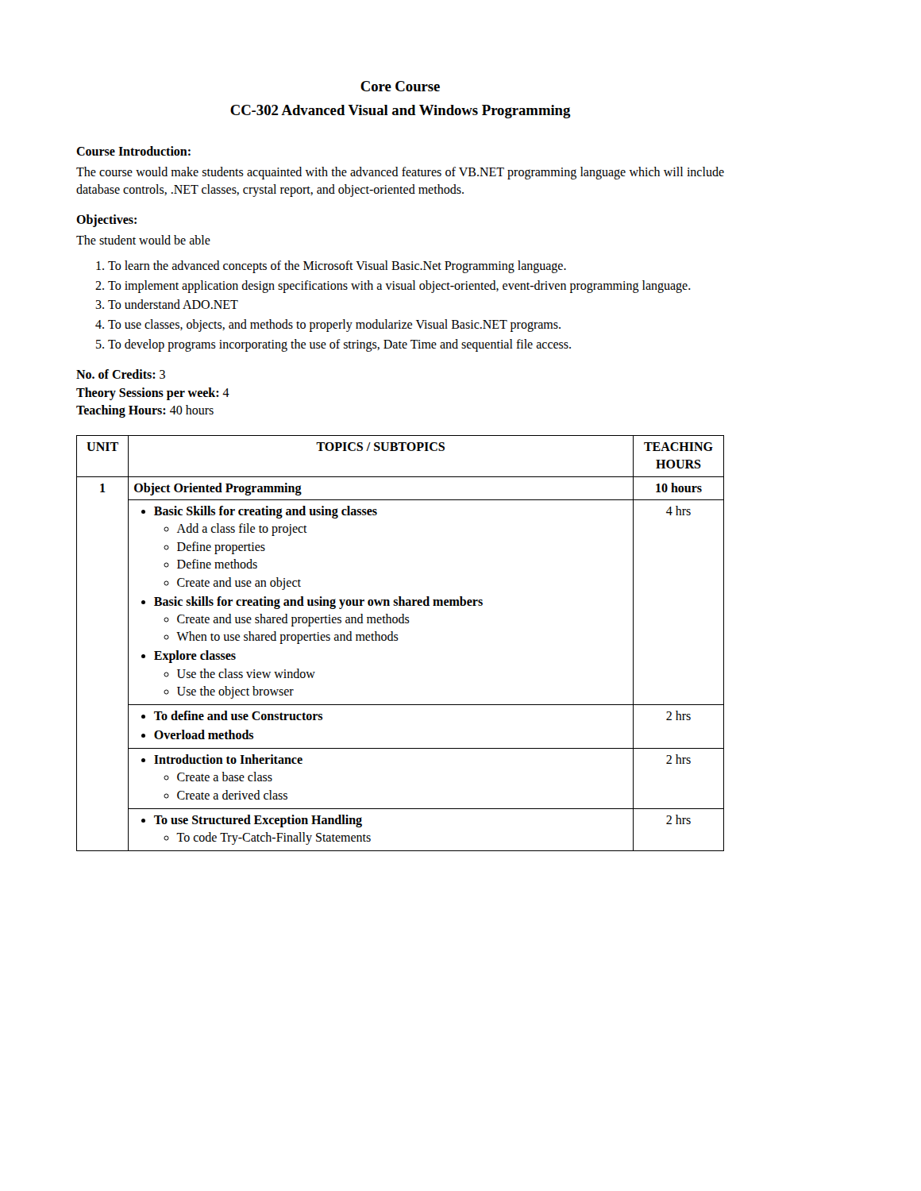Core Course
CC-302 Advanced Visual and Windows Programming
Course Introduction:
The course would make students acquainted with the advanced features of VB.NET programming language which will include database controls, .NET classes, crystal report, and object-oriented methods.
Objectives:
The student would be able
To learn the advanced concepts of the Microsoft Visual Basic.Net Programming language.
To implement application design specifications with a visual object-oriented, event-driven programming language.
To understand ADO.NET
To use classes, objects, and methods to properly modularize Visual Basic.NET programs.
To develop programs incorporating the use of strings, Date Time and sequential file access.
No. of Credits: 3
Theory Sessions per week: 4
Teaching Hours: 40 hours
| UNIT | TOPICS / SUBTOPICS | TEACHING HOURS |
| --- | --- | --- |
| 1 | Object Oriented Programming | 10 hours |
| Basic Skills for creating and using classes Add a class file to project Define properties Define methods Create and use an object Basic skills for creating and using your own shared members Create and use shared properties and methods When to use shared properties and methods Explore classes Use the class view window Use the object browser | 4 hrs |
| To define and use Constructors Overload methods | 2 hrs |
| Introduction to Inheritance Create a base class Create a derived class | 2 hrs |
| To use Structured Exception Handling To code Try-Catch-Finally Statements | 2 hrs |